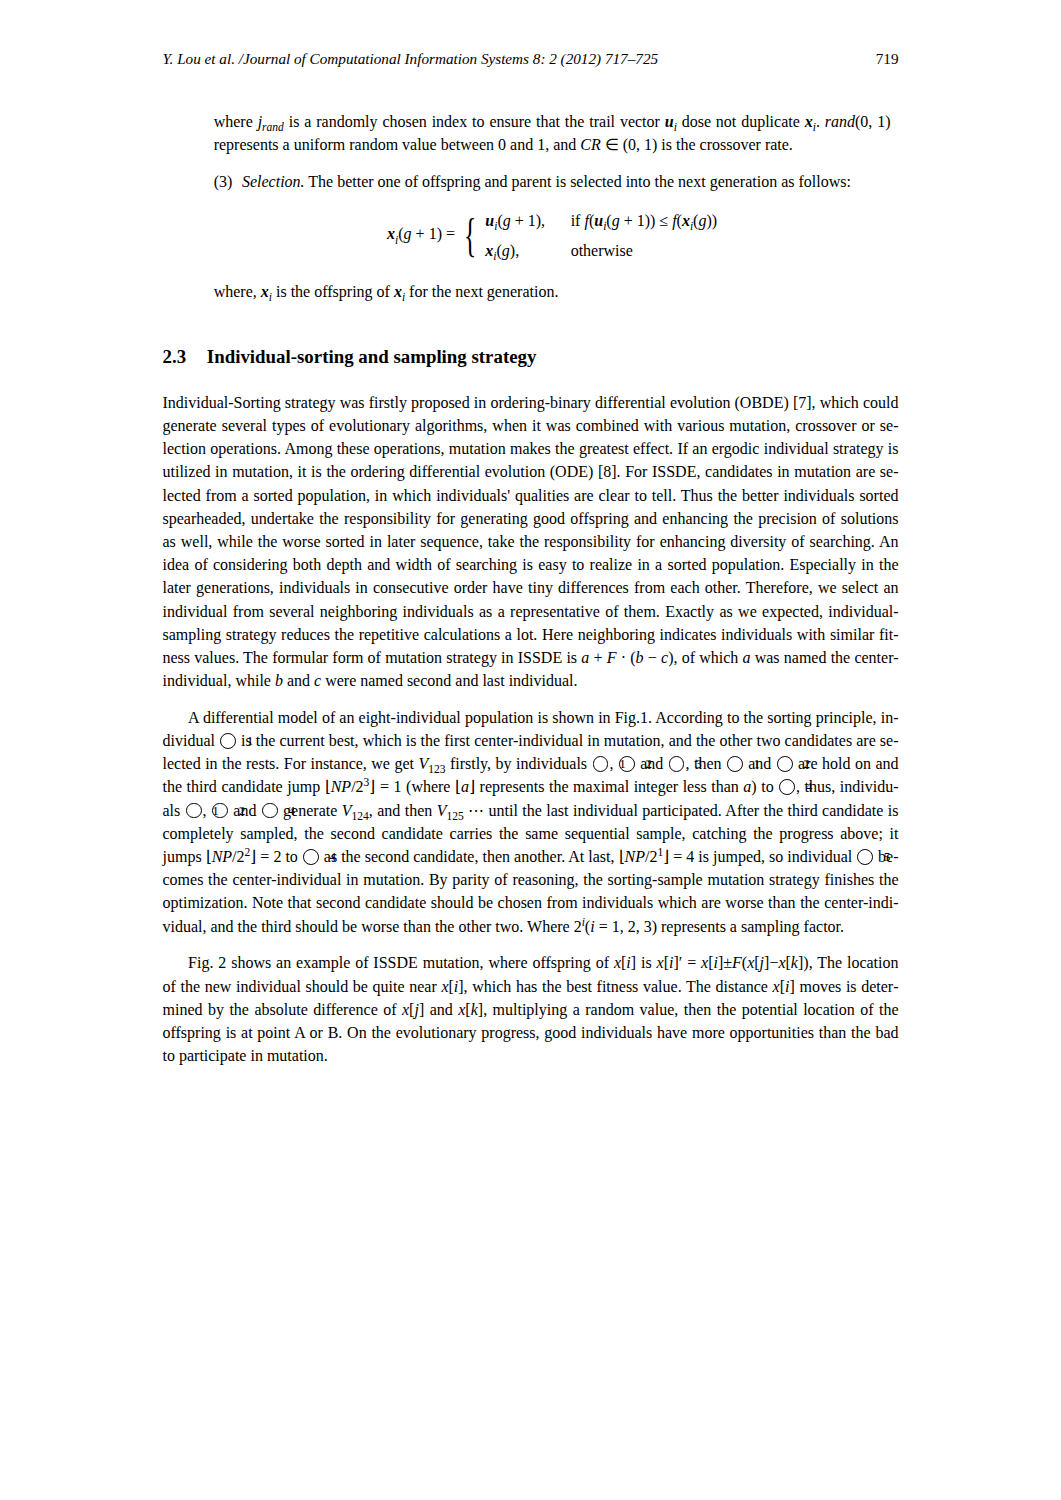Y. Lou et al. /Journal of Computational Information Systems 8: 2 (2012) 717–725 719
where jrand is a randomly chosen index to ensure that the trail vector ui dose not duplicate xi. rand(0, 1) represents a uniform random value between 0 and 1, and CR ∈ (0, 1) is the crossover rate.
(3) Selection. The better one of offspring and parent is selected into the next generation as follows:
xi(g + 1) = { ui(g + 1), if f(ui(g + 1)) ≤ f(xi(g)) xi(g), otherwise
where, xi is the offspring of xi for the next generation.
2.3 Individual-sorting and sampling strategy
Individual-Sorting strategy was firstly proposed in ordering-binary differential evolution (OBDE) [7], which could generate several types of evolutionary algorithms, when it was combined with various mutation, crossover or selection operations. Among these operations, mutation makes the greatest effect. If an ergodic individual strategy is utilized in mutation, it is the ordering differential evolution (ODE) [8]. For ISSDE, candidates in mutation are selected from a sorted population, in which individuals' qualities are clear to tell. Thus the better individuals sorted spearheaded, undertake the responsibility for generating good offspring and enhancing the precision of solutions as well, while the worse sorted in later sequence, take the responsibility for enhancing diversity of searching. An idea of considering both depth and width of searching is easy to realize in a sorted population. Especially in the later generations, individuals in consecutive order have tiny differences from each other. Therefore, we select an individual from several neighboring individuals as a representative of them. Exactly as we expected, individual-sampling strategy reduces the repetitive calculations a lot. Here neighboring indicates individuals with similar fitness values. The formular form of mutation strategy in ISSDE is a + F · (b − c), of which a was named the center-individual, while b and c were named second and last individual.
A differential model of an eight-individual population is shown in Fig.1. According to the sorting principle, individual 1 is the current best, which is the first center-individual in mutation, and the other two candidates are selected in the rests. For instance, we get V123 firstly, by individuals 1, 2 and 3, then 1 and 2 are hold on and the third candidate jump ⌊NP/23⌋ = 1 (where ⌊a⌋ represents the maximal integer less than a) to 4, thus, individuals 1, 2 and 4 generate V124, and then V125 ⋯ until the last individual participated. After the third candidate is completely sampled, the second candidate carries the same sequential sample, catching the progress above; it jumps ⌊NP/22⌋ = 2 to 4 as the second candidate, then another. At last, ⌊NP/21⌋ = 4 is jumped, so individual 5 becomes the center-individual in mutation. By parity of reasoning, the sorting-sample mutation strategy finishes the optimization. Note that second candidate should be chosen from individuals which are worse than the center-individual, and the third should be worse than the other two. Where 2i(i = 1, 2, 3) represents a sampling factor.
Fig. 2 shows an example of ISSDE mutation, where offspring of x[i] is x[i]′ = x[i]±F(x[j]−x[k]), The location of the new individual should be quite near x[i], which has the best fitness value. The distance x[i] moves is determined by the absolute difference of x[j] and x[k], multiplying a random value, then the potential location of the offspring is at point A or B. On the evolutionary progress, good individuals have more opportunities than the bad to participate in mutation.